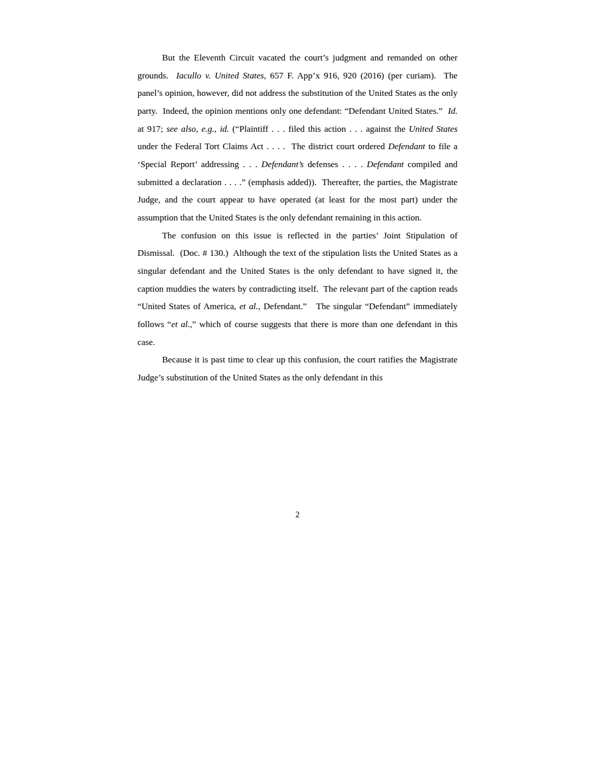But the Eleventh Circuit vacated the court’s judgment and remanded on other grounds. Iacullo v. United States, 657 F. App’x 916, 920 (2016) (per curiam). The panel’s opinion, however, did not address the substitution of the United States as the only party. Indeed, the opinion mentions only one defendant: “Defendant United States.” Id. at 917; see also, e.g., id. (“Plaintiff . . . filed this action . . . against the United States under the Federal Tort Claims Act . . . . The district court ordered Defendant to file a ‘Special Report’ addressing . . . Defendant’s defenses . . . . Defendant compiled and submitted a declaration . . . .” (emphasis added)). Thereafter, the parties, the Magistrate Judge, and the court appear to have operated (at least for the most part) under the assumption that the United States is the only defendant remaining in this action.
The confusion on this issue is reflected in the parties’ Joint Stipulation of Dismissal. (Doc. # 130.) Although the text of the stipulation lists the United States as a singular defendant and the United States is the only defendant to have signed it, the caption muddies the waters by contradicting itself. The relevant part of the caption reads “United States of America, et al., Defendant.” The singular “Defendant” immediately follows “et al.,” which of course suggests that there is more than one defendant in this case.
Because it is past time to clear up this confusion, the court ratifies the Magistrate Judge’s substitution of the United States as the only defendant in this
2